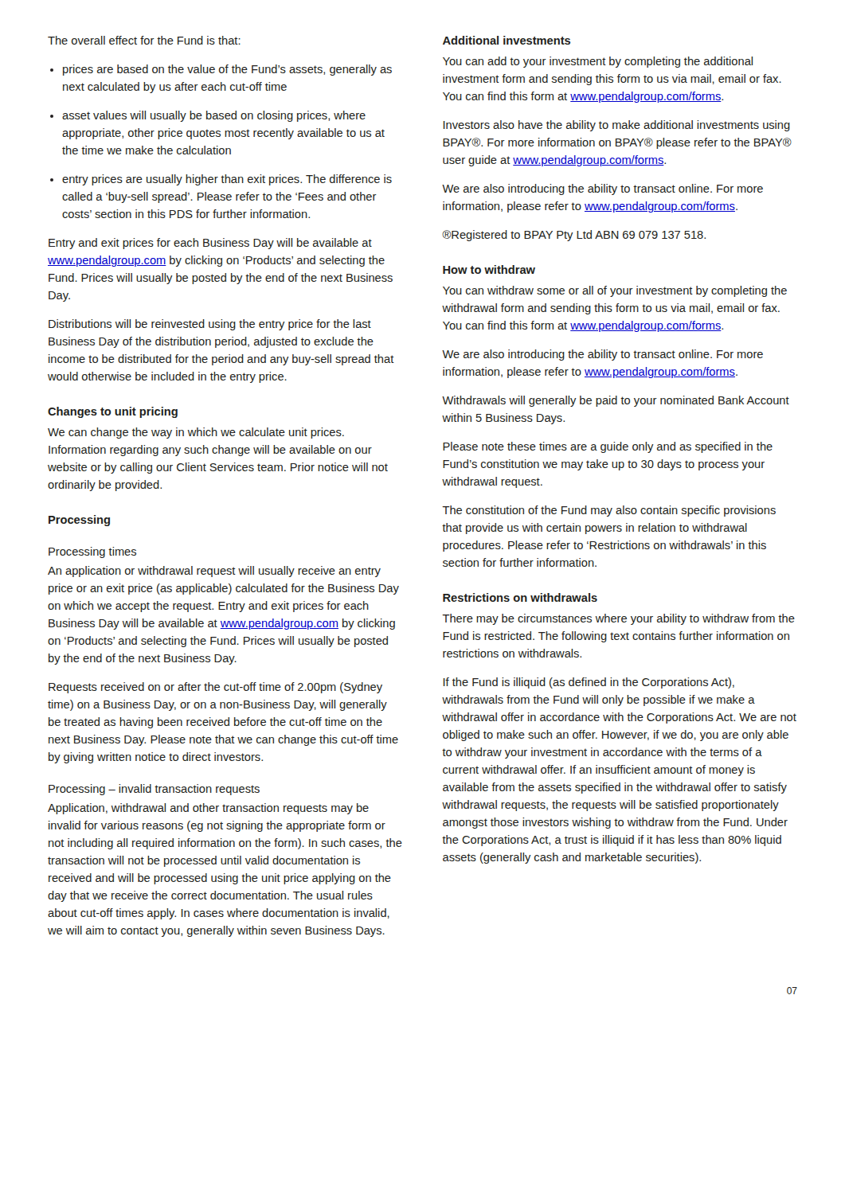The overall effect for the Fund is that:
prices are based on the value of the Fund’s assets, generally as next calculated by us after each cut-off time
asset values will usually be based on closing prices, where appropriate, other price quotes most recently available to us at the time we make the calculation
entry prices are usually higher than exit prices. The difference is called a ‘buy-sell spread’. Please refer to the ‘Fees and other costs’ section in this PDS for further information.
Entry and exit prices for each Business Day will be available at www.pendalgroup.com by clicking on ‘Products’ and selecting the Fund. Prices will usually be posted by the end of the next Business Day.
Distributions will be reinvested using the entry price for the last Business Day of the distribution period, adjusted to exclude the income to be distributed for the period and any buy-sell spread that would otherwise be included in the entry price.
Changes to unit pricing
We can change the way in which we calculate unit prices. Information regarding any such change will be available on our website or by calling our Client Services team. Prior notice will not ordinarily be provided.
Processing
Processing times
An application or withdrawal request will usually receive an entry price or an exit price (as applicable) calculated for the Business Day on which we accept the request. Entry and exit prices for each Business Day will be available at www.pendalgroup.com by clicking on ‘Products’ and selecting the Fund. Prices will usually be posted by the end of the next Business Day.
Requests received on or after the cut-off time of 2.00pm (Sydney time) on a Business Day, or on a non-Business Day, will generally be treated as having been received before the cut-off time on the next Business Day. Please note that we can change this cut-off time by giving written notice to direct investors.
Processing – invalid transaction requests
Application, withdrawal and other transaction requests may be invalid for various reasons (eg not signing the appropriate form or not including all required information on the form). In such cases, the transaction will not be processed until valid documentation is received and will be processed using the unit price applying on the day that we receive the correct documentation. The usual rules about cut-off times apply. In cases where documentation is invalid, we will aim to contact you, generally within seven Business Days.
Additional investments
You can add to your investment by completing the additional investment form and sending this form to us via mail, email or fax. You can find this form at www.pendalgroup.com/forms.
Investors also have the ability to make additional investments using BPAY®. For more information on BPAY® please refer to the BPAY® user guide at www.pendalgroup.com/forms.
We are also introducing the ability to transact online. For more information, please refer to www.pendalgroup.com/forms.
®Registered to BPAY Pty Ltd ABN 69 079 137 518.
How to withdraw
You can withdraw some or all of your investment by completing the withdrawal form and sending this form to us via mail, email or fax. You can find this form at www.pendalgroup.com/forms.
We are also introducing the ability to transact online. For more information, please refer to www.pendalgroup.com/forms.
Withdrawals will generally be paid to your nominated Bank Account within 5 Business Days.
Please note these times are a guide only and as specified in the Fund’s constitution we may take up to 30 days to process your withdrawal request.
The constitution of the Fund may also contain specific provisions that provide us with certain powers in relation to withdrawal procedures. Please refer to ‘Restrictions on withdrawals’ in this section for further information.
Restrictions on withdrawals
There may be circumstances where your ability to withdraw from the Fund is restricted. The following text contains further information on restrictions on withdrawals.
If the Fund is illiquid (as defined in the Corporations Act), withdrawals from the Fund will only be possible if we make a withdrawal offer in accordance with the Corporations Act. We are not obliged to make such an offer. However, if we do, you are only able to withdraw your investment in accordance with the terms of a current withdrawal offer. If an insufficient amount of money is available from the assets specified in the withdrawal offer to satisfy withdrawal requests, the requests will be satisfied proportionately amongst those investors wishing to withdraw from the Fund. Under the Corporations Act, a trust is illiquid if it has less than 80% liquid assets (generally cash and marketable securities).
07